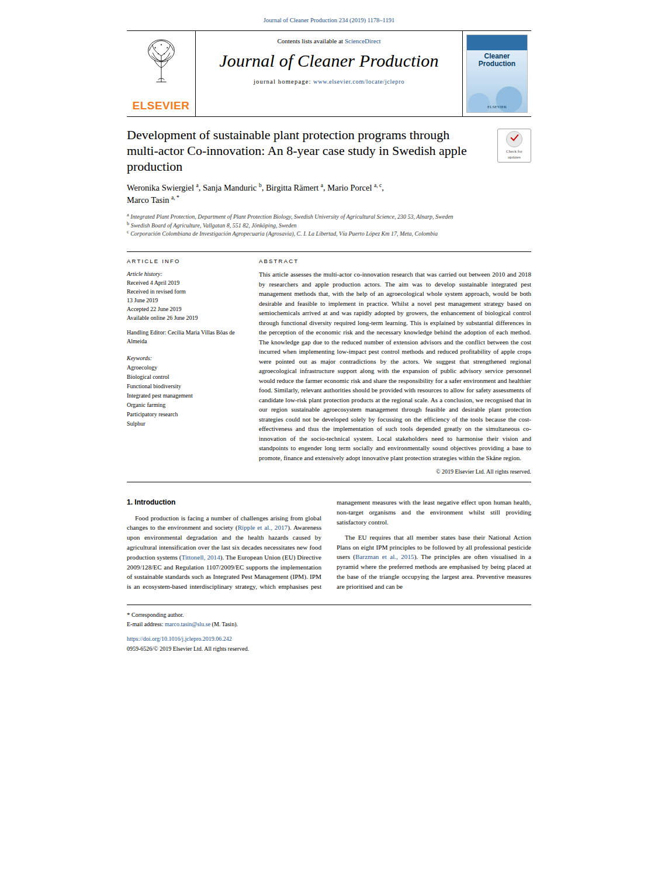Journal of Cleaner Production 234 (2019) 1178–1191
ELSEVIER
Contents lists available at ScienceDirect
Journal of Cleaner Production
journal homepage: www.elsevier.com/locate/jclepro
Cleaner
Production
ELSEVIER
Check for
updates
Development of sustainable plant protection programs through multi-actor Co-innovation: An 8-year case study in Swedish apple production
Weronika Swiergiel a, Sanja Manduric b, Birgitta Rämert a, Mario Porcel a, c,
Marco Tasin a, *
a Integrated Plant Protection, Department of Plant Protection Biology, Swedish University of Agricultural Science, 230 53, Alnarp, Sweden
b Swedish Board of Agriculture, Vallgatan 8, 551 82, Jönköping, Sweden
c Corporación Colombiana de Investigación Agropecuaria (Agrosavia), C. I. La Libertad, Vía Puerto López Km 17, Meta, Colombia
Article info
Article history:
Received 4 April 2019
Received in revised form
13 June 2019
Accepted 22 June 2019
Available online 26 June 2019
Handling Editor: Cecilia Maria Villas Bôas de Almeida
Keywords:
Agroecology
Biological control
Functional biodiversity
Integrated pest management
Organic farming
Participatory research
Sulphur
Abstract
This article assesses the multi-actor co-innovation research that was carried out between 2010 and 2018 by researchers and apple production actors. The aim was to develop sustainable integrated pest management methods that, with the help of an agroecological whole system approach, would be both desirable and feasible to implement in practice. Whilst a novel pest management strategy based on semiochemicals arrived at and was rapidly adopted by growers, the enhancement of biological control through functional diversity required long-term learning. This is explained by substantial differences in the perception of the economic risk and the necessary knowledge behind the adoption of each method. The knowledge gap due to the reduced number of extension advisors and the conflict between the cost incurred when implementing low-impact pest control methods and reduced profitability of apple crops were pointed out as major contradictions by the actors. We suggest that strengthened regional agroecological infrastructure support along with the expansion of public advisory service personnel would reduce the farmer economic risk and share the responsibility for a safer environment and healthier food. Similarly, relevant authorities should be provided with resources to allow for safety assessments of candidate low-risk plant protection products at the regional scale. As a conclusion, we recognised that in our region sustainable agroecosystem management through feasible and desirable plant protection strategies could not be developed solely by focussing on the efficiency of the tools because the cost-effectiveness and thus the implementation of such tools depended greatly on the simultaneous co-innovation of the socio-technical system. Local stakeholders need to harmonise their vision and standpoints to engender long term socially and environmentally sound objectives providing a base to promote, finance and extensively adopt innovative plant protection strategies within the Skåne region.
© 2019 Elsevier Ltd. All rights reserved.
1. Introduction
Food production is facing a number of challenges arising from global changes to the environment and society (Ripple et al., 2017). Awareness upon environmental degradation and the health hazards caused by agricultural intensification over the last six decades necessitates new food production systems (Tittonell, 2014). The European Union (EU) Directive 2009/128/EC and Regulation 1107/2009/EC supports the implementation of sustainable standards such as Integrated Pest Management (IPM). IPM is an ecosystem-based interdisciplinary strategy, which emphasises pest management measures with the least negative effect upon human health, non-target organisms and the environment whilst still providing satisfactory control.
The EU requires that all member states base their National Action Plans on eight IPM principles to be followed by all professional pesticide users (Barzman et al., 2015). The principles are often visualised in a pyramid where the preferred methods are emphasised by being placed at the base of the triangle occupying the largest area. Preventive measures are prioritised and can be
* Corresponding author.
E-mail address: marco.tasin@slu.se (M. Tasin).
https://doi.org/10.1016/j.jclepro.2019.06.242
0959-6526/© 2019 Elsevier Ltd. All rights reserved.